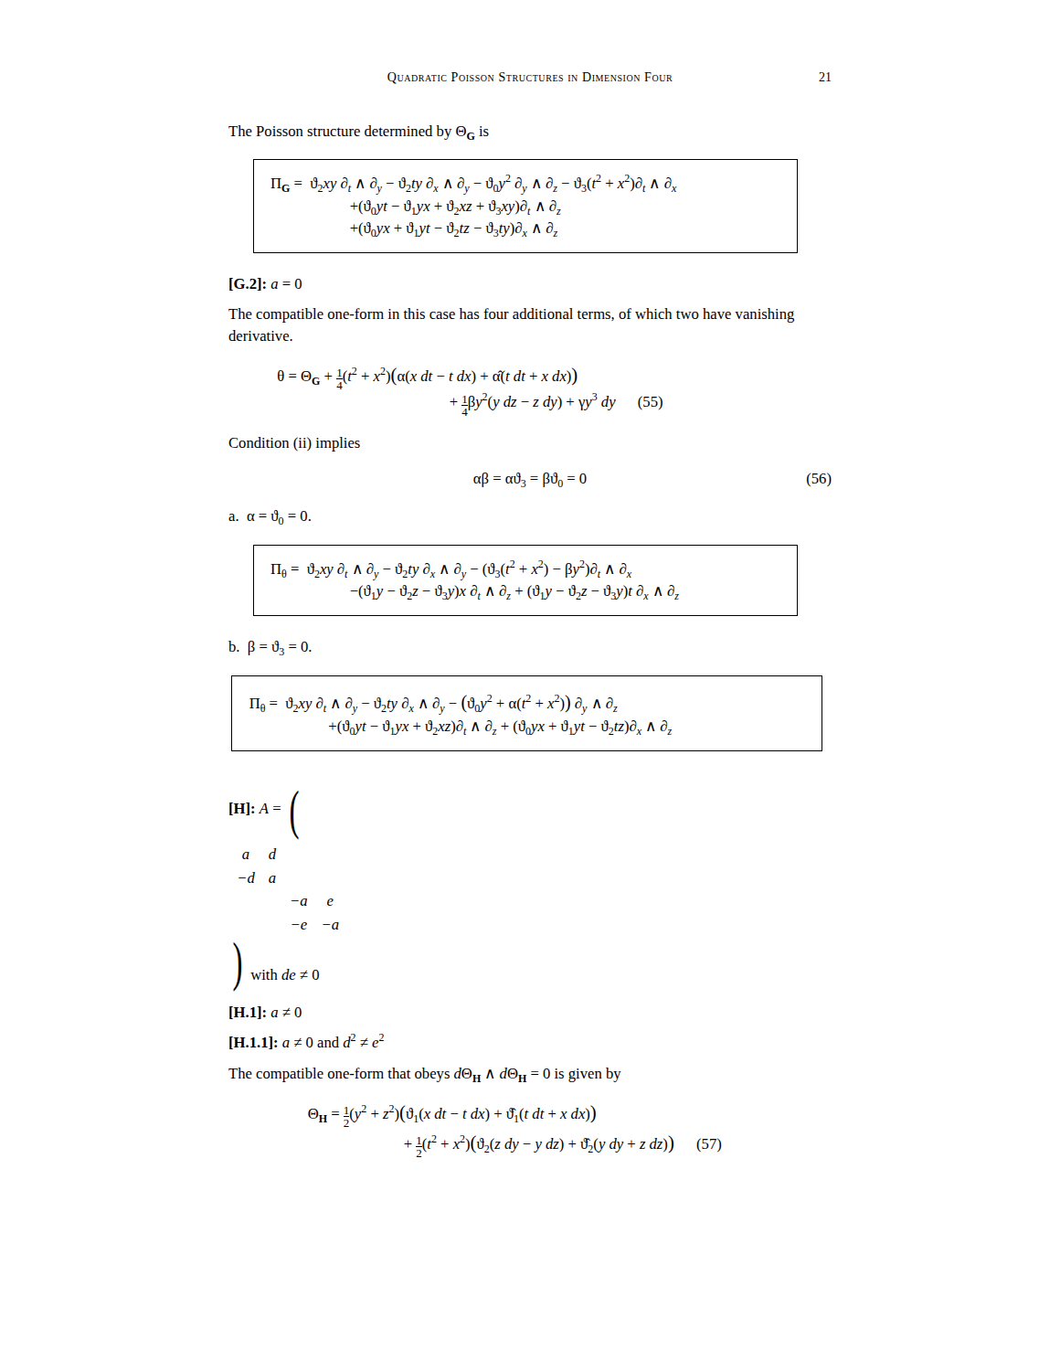Quadratic Poisson Structures in Dimension Four 21
The Poisson structure determined by ΘG is
ΠG = ϑ2xy ∂t ∧ ∂y − ϑ2ty ∂x ∧ ∂y − ϑ0y2 ∂y ∧ ∂z − ϑ3(t2 + x2)∂t ∧ ∂x +(ϑ0yt − ϑ1yx + ϑ2xz + ϑ3xy)∂t ∧ ∂z +(ϑ0yx + ϑ1yt − ϑ2tz − ϑ3ty)∂x ∧ ∂z
[G.2]: a = 0
The compatible one-form in this case has four additional terms, of which two have vanishing derivative.
θ = ΘG + 14(t2 + x2)(α(x dt − t dx) + α̂(t dt + x dx)) + 14βy2(y dz − z dy) + γy3 dy (55)
Condition (ii) implies
αβ = αϑ3 = βϑ0 = 0
(56)
a. α = ϑ0 = 0.
Πθ = ϑ2xy ∂t ∧ ∂y − ϑ2ty ∂x ∧ ∂y − (ϑ3(t2 + x2) − βy2)∂t ∧ ∂x −(ϑ1y − ϑ2z − ϑ3y)x ∂t ∧ ∂z + (ϑ1y − ϑ2z − ϑ3y)t ∂x ∧ ∂z
b. β = ϑ3 = 0.
Πθ = ϑ2xy ∂t ∧ ∂y − ϑ2ty ∂x ∧ ∂y − (ϑ0y2 + α(t2 + x2)) ∂y ∧ ∂z +(ϑ0yt − ϑ1yx + ϑ2xz)∂t ∧ ∂z + (ϑ0yx + ϑ1yt − ϑ2tz)∂x ∧ ∂z
[H]: A = (
| a | d | | |
| −d | a | | |
| | | −a | e |
| | | −e | −a |
) with de ≠ 0
[H.1]: a ≠ 0
[H.1.1]: a ≠ 0 and d2 ≠ e2
The compatible one-form that obeys d ΘH ∧ d ΘH = 0 is given by
ΘH = 12(y2 + z2)(ϑ1(x dt − t dx) + ϑ̂1(t dt + x dx)) + 12(t2 + x2)(ϑ2(z dy − y dz) + ϑ̂2(y dy + z dz)) (57)